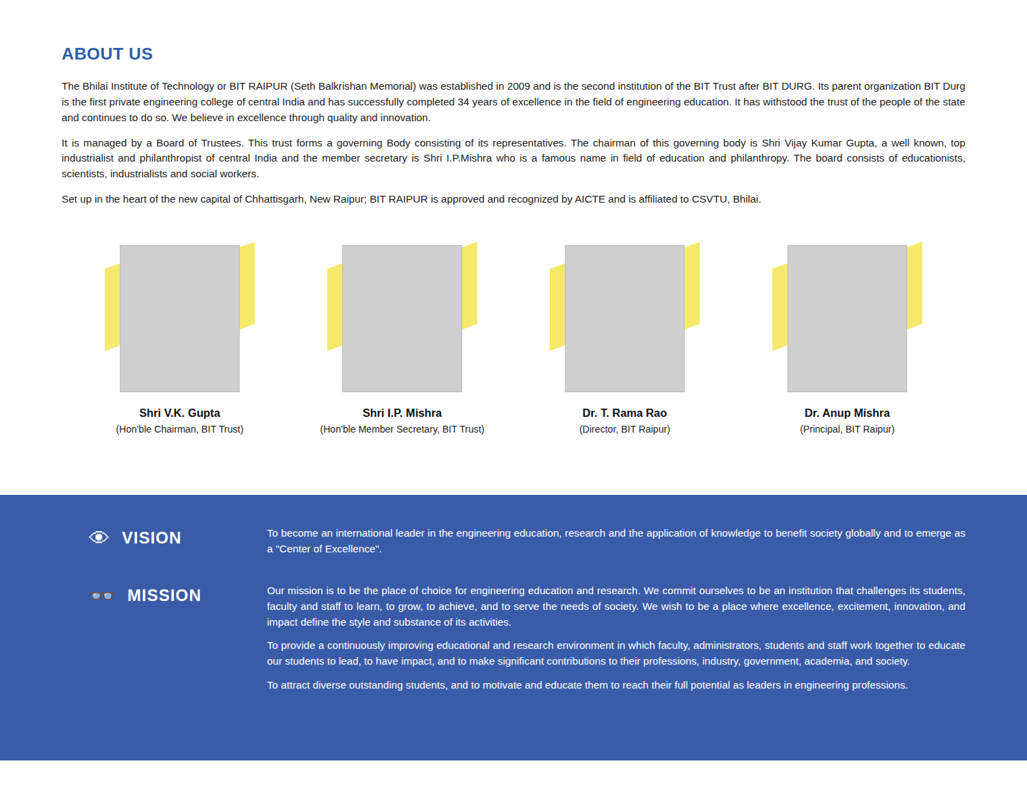ABOUT US
The Bhilai Institute of Technology or BIT RAIPUR (Seth Balkrishan Memorial) was established in 2009 and is the second institution of the BIT Trust after BIT DURG. Its parent organization BIT Durg is the first private engineering college of central India and has successfully completed 34 years of excellence in the field of engineering education. It has withstood the trust of the people of the state and continues to do so. We believe in excellence through quality and innovation.
It is managed by a Board of Trustees. This trust forms a governing Body consisting of its representatives. The chairman of this governing body is Shri Vijay Kumar Gupta, a well known, top industrialist and philanthropist of central India and the member secretary is Shri I.P.Mishra who is a famous name in field of education and philanthropy. The board consists of educationists, scientists, industrialists and social workers.
Set up in the heart of the new capital of Chhattisgarh, New Raipur; BIT RAIPUR is approved and recognized by AICTE and is affiliated to CSVTU, Bhilai.
Shri V.K. Gupta
(Hon'ble Chairman, BIT Trust)
Shri I.P. Mishra
(Hon'ble Member Secretary, BIT Trust)
Dr. T. Rama Rao
(Director, BIT Raipur)
Dr. Anup Mishra
(Principal, BIT Raipur)
👁 VISION
To become an international leader in the engineering education, research and the application of knowledge to benefit society globally and to emerge as a "Center of Excellence".
👓 MISSION
Our mission is to be the place of choice for engineering education and research. We commit ourselves to be an institution that challenges its students, faculty and staff to learn, to grow, to achieve, and to serve the needs of society. We wish to be a place where excellence, excitement, innovation, and impact define the style and substance of its activities.
To provide a continuously improving educational and research environment in which faculty, administrators, students and staff work together to educate our students to lead, to have impact, and to make significant contributions to their professions, industry, government, academia, and society.
To attract diverse outstanding students, and to motivate and educate them to reach their full potential as leaders in engineering professions.